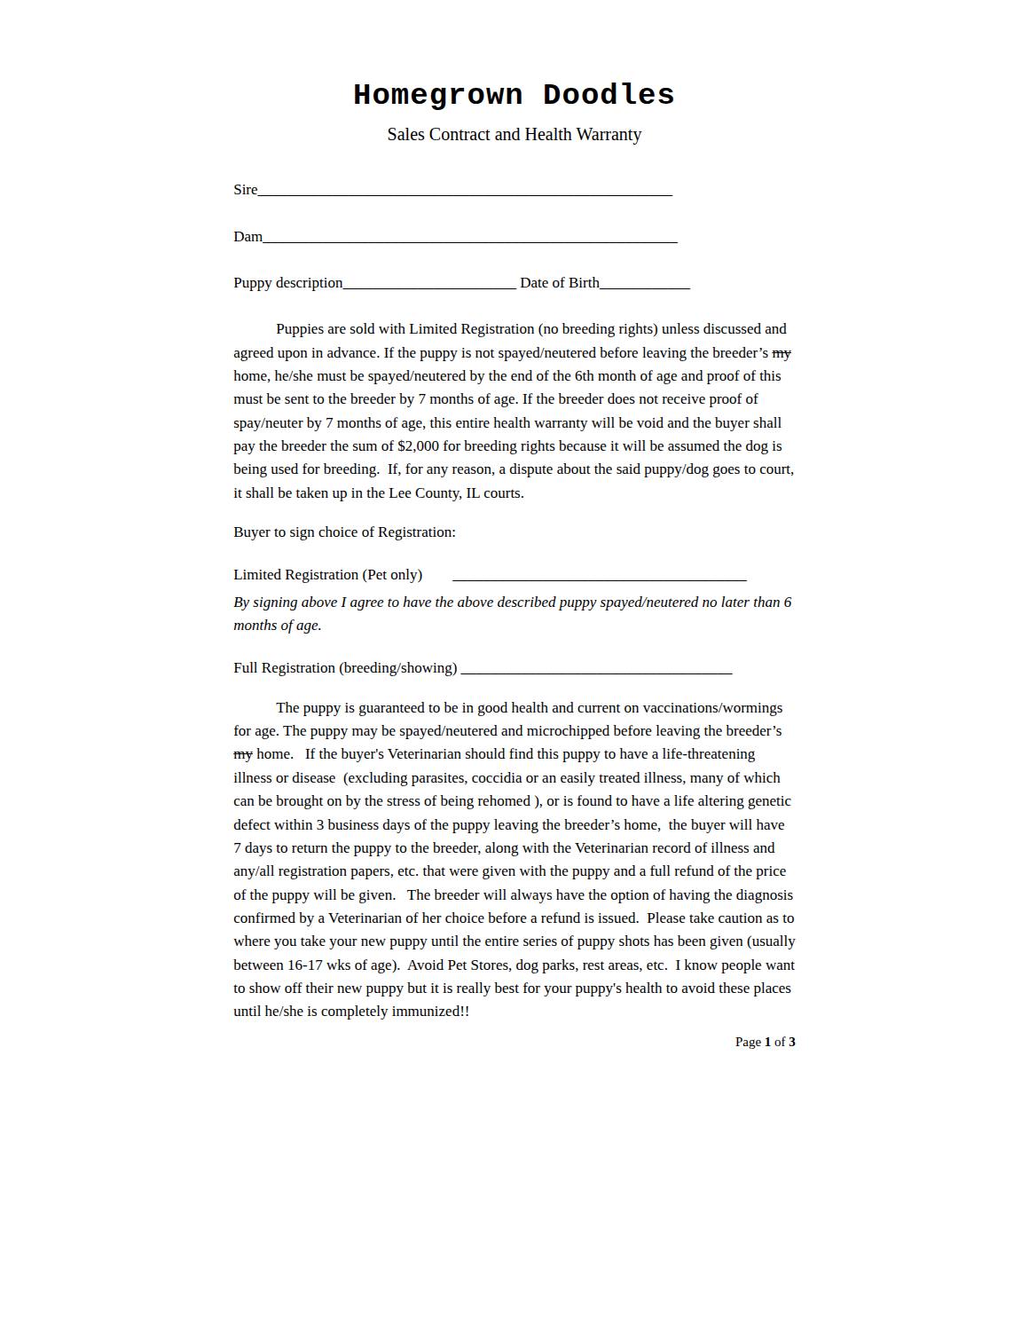Homegrown Doodles
Sales Contract and Health Warranty
Sire_______________________________________________________
Dam_______________________________________________________
Puppy description_______________________ Date of Birth____________
Puppies are sold with Limited Registration (no breeding rights) unless discussed and agreed upon in advance. If the puppy is not spayed/neutered before leaving the breeder’s my home, he/she must be spayed/neutered by the end of the 6th month of age and proof of this must be sent to the breeder by 7 months of age. If the breeder does not receive proof of spay/neuter by 7 months of age, this entire health warranty will be void and the buyer shall pay the breeder the sum of $2,000 for breeding rights because it will be assumed the dog is being used for breeding. If, for any reason, a dispute about the said puppy/dog goes to court, it shall be taken up in the Lee County, IL courts.
Buyer to sign choice of Registration:
Limited Registration (Pet only) _______________________________________
By signing above I agree to have the above described puppy spayed/neutered no later than 6 months of age.
Full Registration (breeding/showing) ____________________________________
The puppy is guaranteed to be in good health and current on vaccinations/wormings for age. The puppy may be spayed/neutered and microchipped before leaving the breeder’s my home. If the buyer's Veterinarian should find this puppy to have a life-threatening illness or disease (excluding parasites, coccidia or an easily treated illness, many of which can be brought on by the stress of being rehomed ), or is found to have a life altering genetic defect within 3 business days of the puppy leaving the breeder’s home, the buyer will have 7 days to return the puppy to the breeder, along with the Veterinarian record of illness and any/all registration papers, etc. that were given with the puppy and a full refund of the price of the puppy will be given. The breeder will always have the option of having the diagnosis confirmed by a Veterinarian of her choice before a refund is issued. Please take caution as to where you take your new puppy until the entire series of puppy shots has been given (usually between 16-17 wks of age). Avoid Pet Stores, dog parks, rest areas, etc. I know people want to show off their new puppy but it is really best for your puppy's health to avoid these places until he/she is completely immunized!!
Page 1 of 3